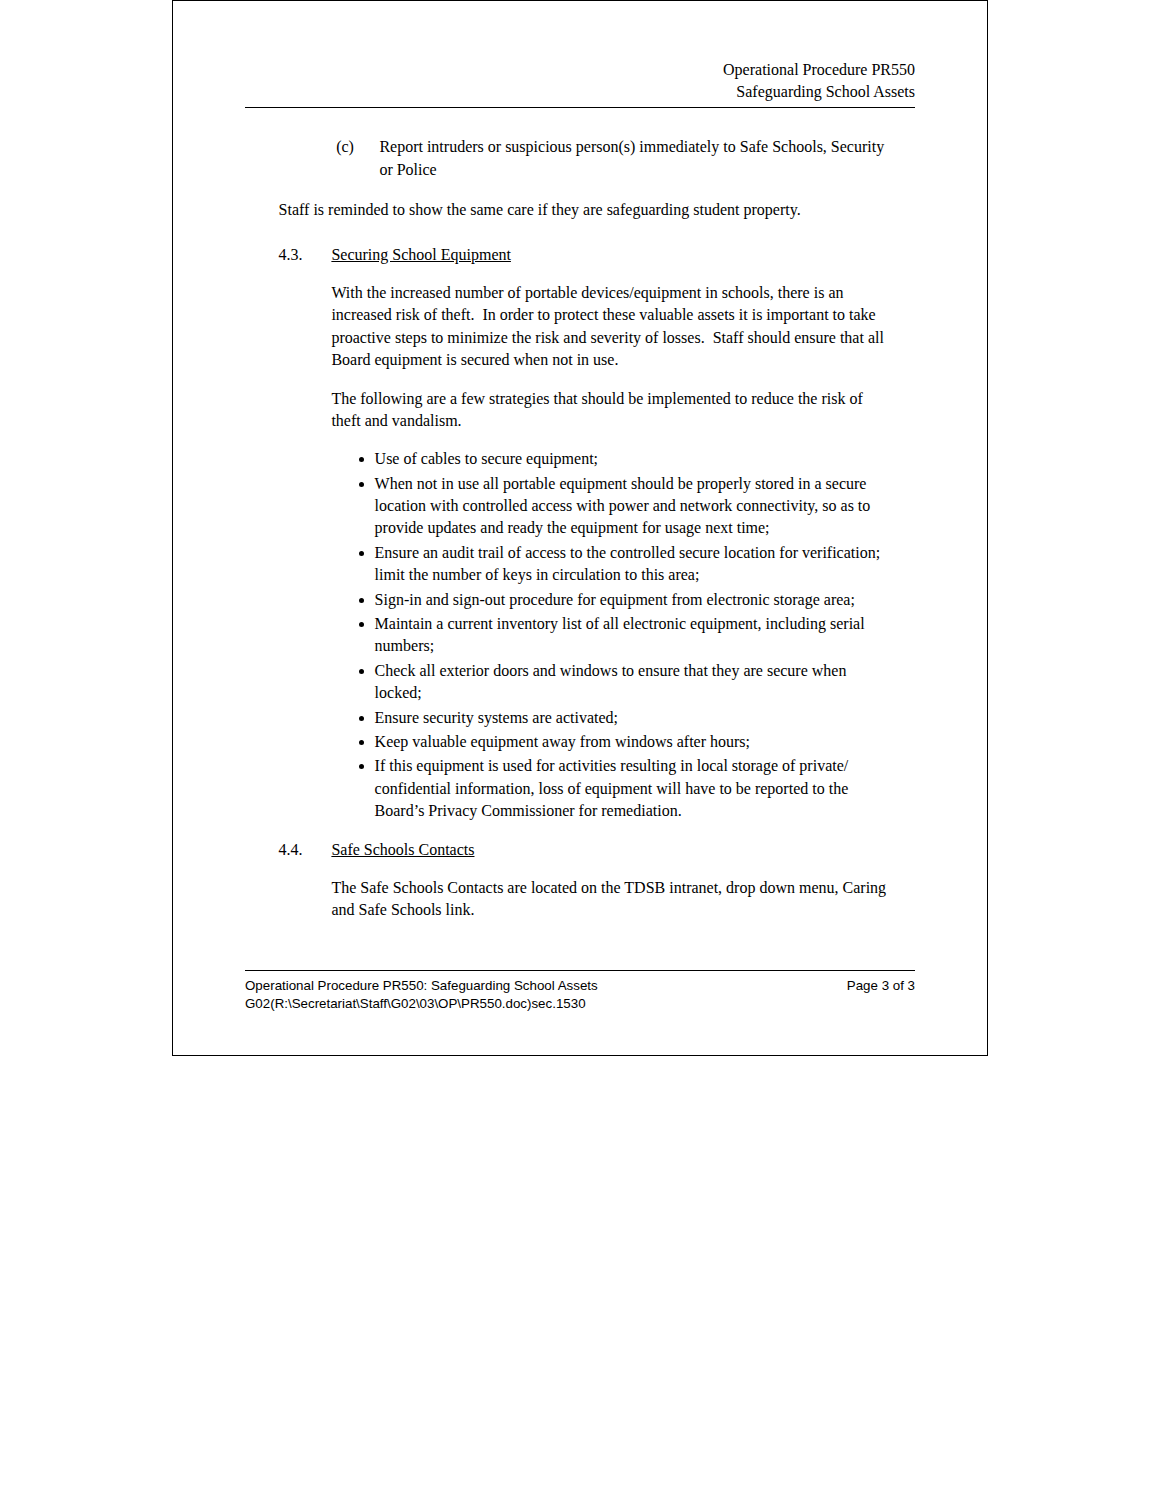Operational Procedure PR550 Safeguarding School Assets
(c)
Report intruders or suspicious person(s) immediately to Safe Schools, Security or Police
Staff is reminded to show the same care if they are safeguarding student property.
4.3.
Securing School Equipment
With the increased number of portable devices/equipment in schools, there is an increased risk of theft. In order to protect these valuable assets it is important to take proactive steps to minimize the risk and severity of losses. Staff should ensure that all Board equipment is secured when not in use.
The following are a few strategies that should be implemented to reduce the risk of theft and vandalism.
Use of cables to secure equipment;
When not in use all portable equipment should be properly stored in a secure location with controlled access with power and network connectivity, so as to provide updates and ready the equipment for usage next time;
Ensure an audit trail of access to the controlled secure location for verification; limit the number of keys in circulation to this area;
Sign-in and sign-out procedure for equipment from electronic storage area;
Maintain a current inventory list of all electronic equipment, including serial numbers;
Check all exterior doors and windows to ensure that they are secure when locked;
Ensure security systems are activated;
Keep valuable equipment away from windows after hours;
If this equipment is used for activities resulting in local storage of private/ confidential information, loss of equipment will have to be reported to the Board’s Privacy Commissioner for remediation.
4.4.
Safe Schools Contacts
The Safe Schools Contacts are located on the TDSB intranet, drop down menu, Caring and Safe Schools link.
Operational Procedure PR550: Safeguarding School Assets
G02(R:\Secretariat\Staff\G02\03\OP\PR550.doc)sec.1530
Page 3 of 3